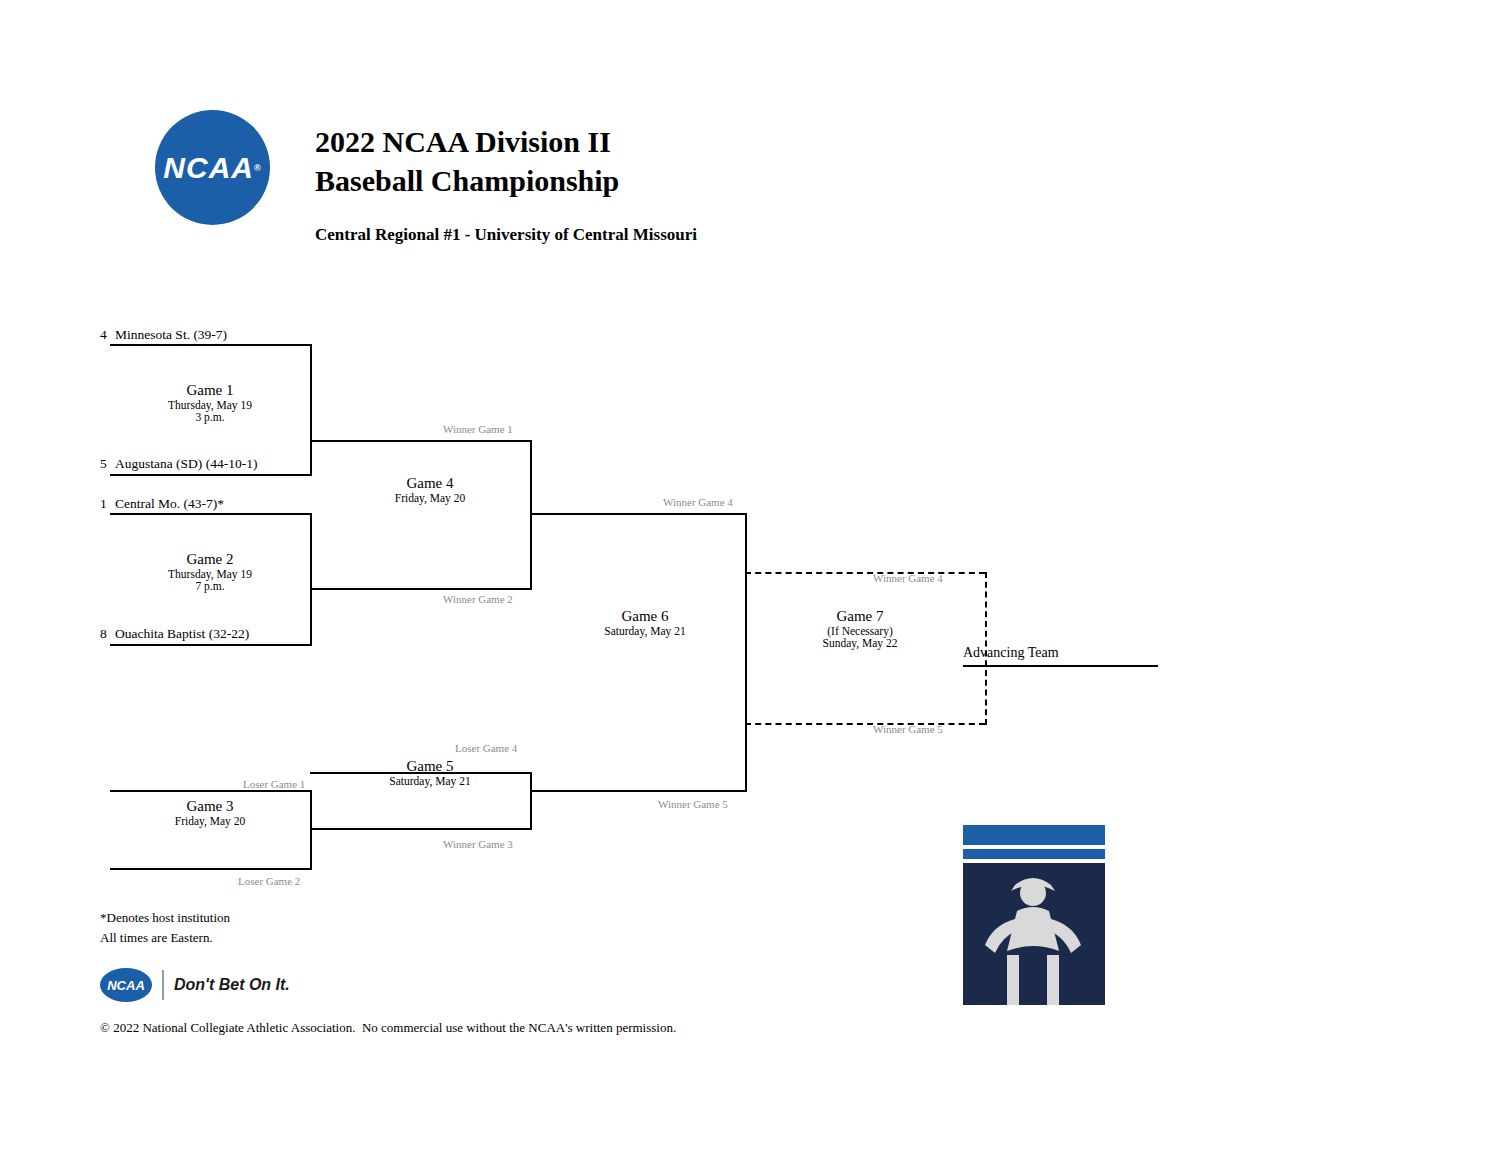NCAA®
2022 NCAA Division II
Baseball Championship
Central Regional #1 - University of Central Missouri
4
Minnesota St. (39-7)
Game 1
Thursday, May 19
3 p.m.
5
Augustana (SD) (44-10-1)
1
Central Mo. (43-7)*
Game 2
Thursday, May 19
7 p.m.
8
Ouachita Baptist (32-22)
Winner Game 1
Winner Game 2
Game 4
Friday, May 20
Winner Game 4
Game 6
Saturday, May 21
Winner Game 5
Winner Game 4
Game 7
(If Necessary)
Sunday, May 22
Winner Game 5
Advancing Team
Loser Game 1
Game 3
Friday, May 20
Loser Game 2
Loser Game 4
Game 5
Saturday, May 21
Winner Game 3
*Denotes host institution
All times are Eastern.
NCAA
Don't Bet On It.
© 2022 National Collegiate Athletic Association. No commercial use without the NCAA's written permission.